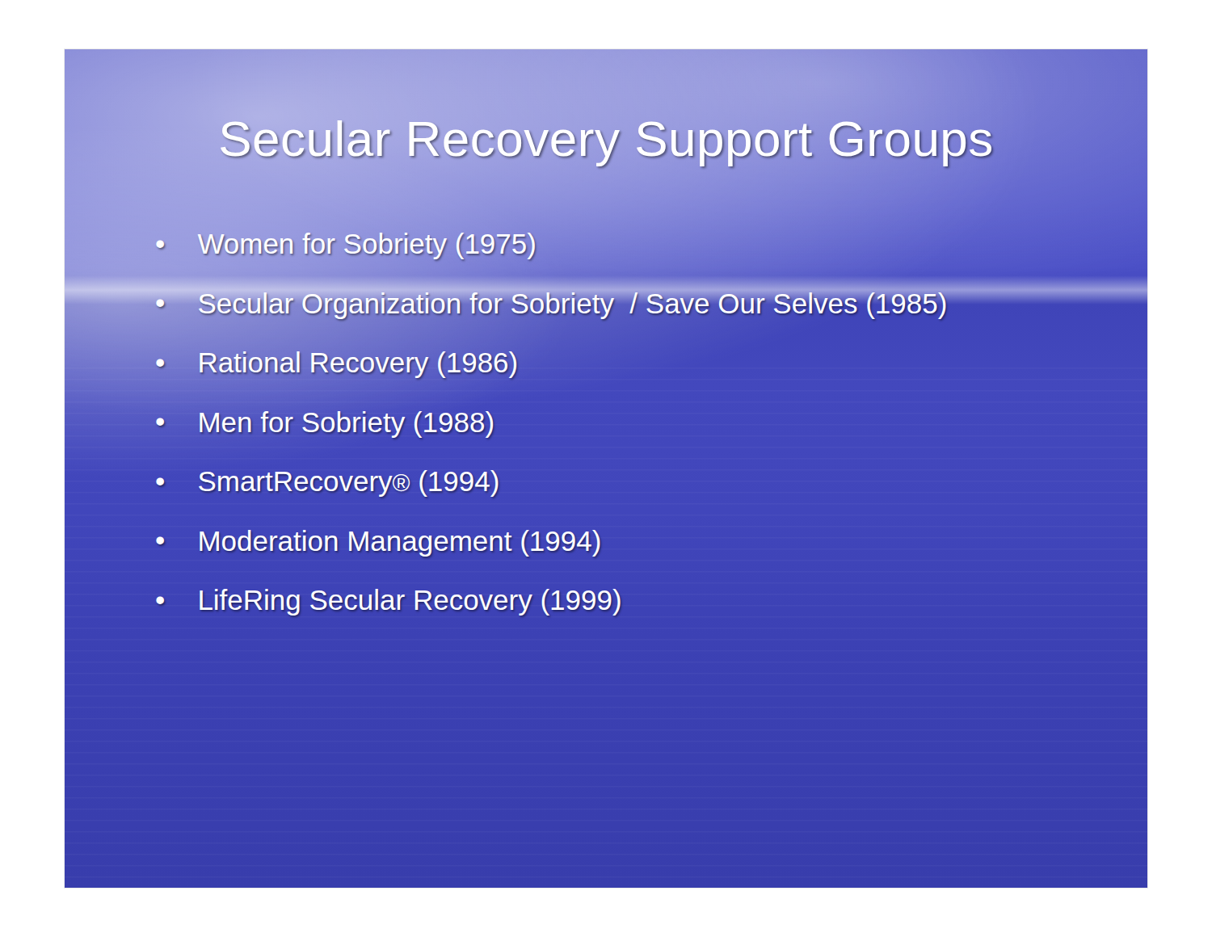Secular Recovery Support Groups
Women for Sobriety (1975)
Secular Organization for Sobriety / Save Our Selves (1985)
Rational Recovery (1986)
Men for Sobriety (1988)
SmartRecovery® (1994)
Moderation Management (1994)
LifeRing Secular Recovery (1999)